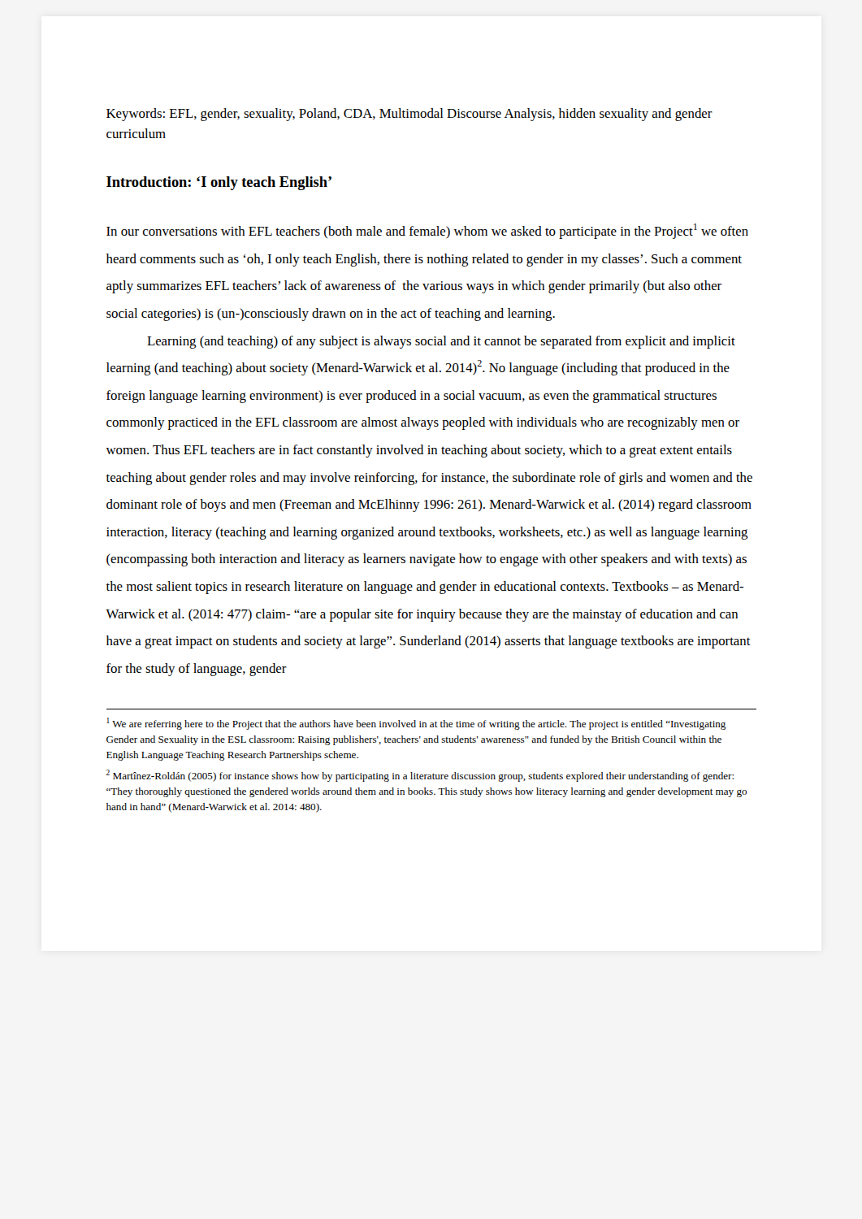Keywords: EFL, gender, sexuality, Poland, CDA, Multimodal Discourse Analysis, hidden sexuality and gender curriculum
Introduction: ‘I only teach English’
In our conversations with EFL teachers (both male and female) whom we asked to participate in the Project1 we often heard comments such as ‘oh, I only teach English, there is nothing related to gender in my classes’. Such a comment aptly summarizes EFL teachers’ lack of awareness of the various ways in which gender primarily (but also other social categories) is (un-)consciously drawn on in the act of teaching and learning.
Learning (and teaching) of any subject is always social and it cannot be separated from explicit and implicit learning (and teaching) about society (Menard-Warwick et al. 2014)2. No language (including that produced in the foreign language learning environment) is ever produced in a social vacuum, as even the grammatical structures commonly practiced in the EFL classroom are almost always peopled with individuals who are recognizably men or women. Thus EFL teachers are in fact constantly involved in teaching about society, which to a great extent entails teaching about gender roles and may involve reinforcing, for instance, the subordinate role of girls and women and the dominant role of boys and men (Freeman and McElhinny 1996: 261). Menard-Warwick et al. (2014) regard classroom interaction, literacy (teaching and learning organized around textbooks, worksheets, etc.) as well as language learning (encompassing both interaction and literacy as learners navigate how to engage with other speakers and with texts) as the most salient topics in research literature on language and gender in educational contexts. Textbooks – as Menard-Warwick et al. (2014: 477) claim- “are a popular site for inquiry because they are the mainstay of education and can have a great impact on students and society at large”. Sunderland (2014) asserts that language textbooks are important for the study of language, gender
1 We are referring here to the Project that the authors have been involved in at the time of writing the article. The project is entitled “Investigating Gender and Sexuality in the ESL classroom: Raising publishers', teachers' and students' awareness" and funded by the British Council within the English Language Teaching Research Partnerships scheme.
2 Martînez-Roldán (2005) for instance shows how by participating in a literature discussion group, students explored their understanding of gender: “They thoroughly questioned the gendered worlds around them and in books. This study shows how literacy learning and gender development may go hand in hand” (Menard-Warwick et al. 2014: 480).